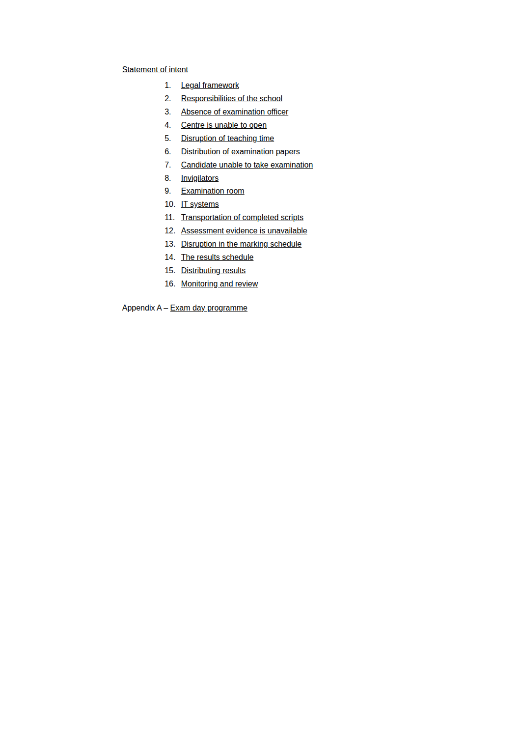Statement of intent
1. Legal framework
2. Responsibilities of the school
3. Absence of examination officer
4. Centre is unable to open
5. Disruption of teaching time
6. Distribution of examination papers
7. Candidate unable to take examination
8. Invigilators
9. Examination room
10. IT systems
11. Transportation of completed scripts
12. Assessment evidence is unavailable
13. Disruption in the marking schedule
14. The results schedule
15. Distributing results
16. Monitoring and review
Appendix A – Exam day programme